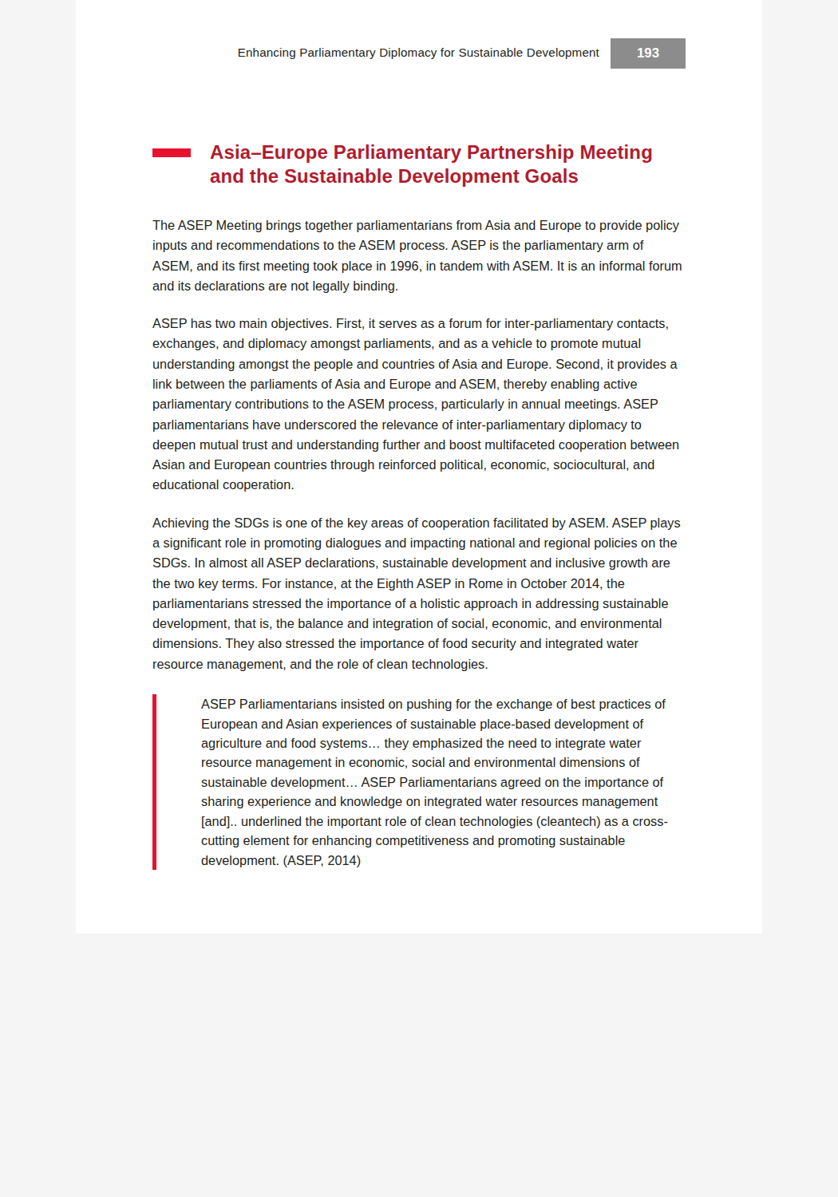Enhancing Parliamentary Diplomacy for Sustainable Development
193
Asia–Europe Parliamentary Partnership Meeting and the Sustainable Development Goals
The ASEP Meeting brings together parliamentarians from Asia and Europe to provide policy inputs and recommendations to the ASEM process. ASEP is the parliamentary arm of ASEM, and its first meeting took place in 1996, in tandem with ASEM. It is an informal forum and its declarations are not legally binding.
ASEP has two main objectives. First, it serves as a forum for inter-parliamentary contacts, exchanges, and diplomacy amongst parliaments, and as a vehicle to promote mutual understanding amongst the people and countries of Asia and Europe. Second, it provides a link between the parliaments of Asia and Europe and ASEM, thereby enabling active parliamentary contributions to the ASEM process, particularly in annual meetings. ASEP parliamentarians have underscored the relevance of inter-parliamentary diplomacy to deepen mutual trust and understanding further and boost multifaceted cooperation between Asian and European countries through reinforced political, economic, sociocultural, and educational cooperation.
Achieving the SDGs is one of the key areas of cooperation facilitated by ASEM. ASEP plays a significant role in promoting dialogues and impacting national and regional policies on the SDGs. In almost all ASEP declarations, sustainable development and inclusive growth are the two key terms. For instance, at the Eighth ASEP in Rome in October 2014, the parliamentarians stressed the importance of a holistic approach in addressing sustainable development, that is, the balance and integration of social, economic, and environmental dimensions. They also stressed the importance of food security and integrated water resource management, and the role of clean technologies.
ASEP Parliamentarians insisted on pushing for the exchange of best practices of European and Asian experiences of sustainable place-based development of agriculture and food systems… they emphasized the need to integrate water resource management in economic, social and environmental dimensions of sustainable development… ASEP Parliamentarians agreed on the importance of sharing experience and knowledge on integrated water resources management [and].. underlined the important role of clean technologies (cleantech) as a cross-cutting element for enhancing competitiveness and promoting sustainable development. (ASEP, 2014)